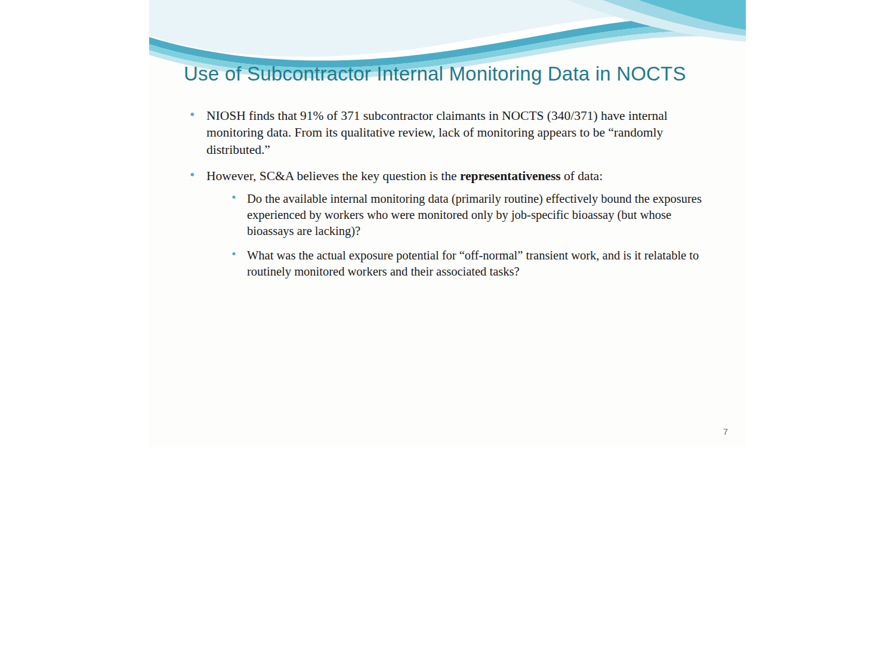Use of Subcontractor Internal Monitoring Data in NOCTS
NIOSH finds that 91% of 371 subcontractor claimants in NOCTS (340/371) have internal monitoring data. From its qualitative review, lack of monitoring appears to be “randomly distributed.”
However, SC&A believes the key question is the representativeness of data:
Do the available internal monitoring data (primarily routine) effectively bound the exposures experienced by workers who were monitored only by job-specific bioassay (but whose bioassays are lacking)?
What was the actual exposure potential for “off-normal” transient work, and is it relatable to routinely monitored workers and their associated tasks?
7